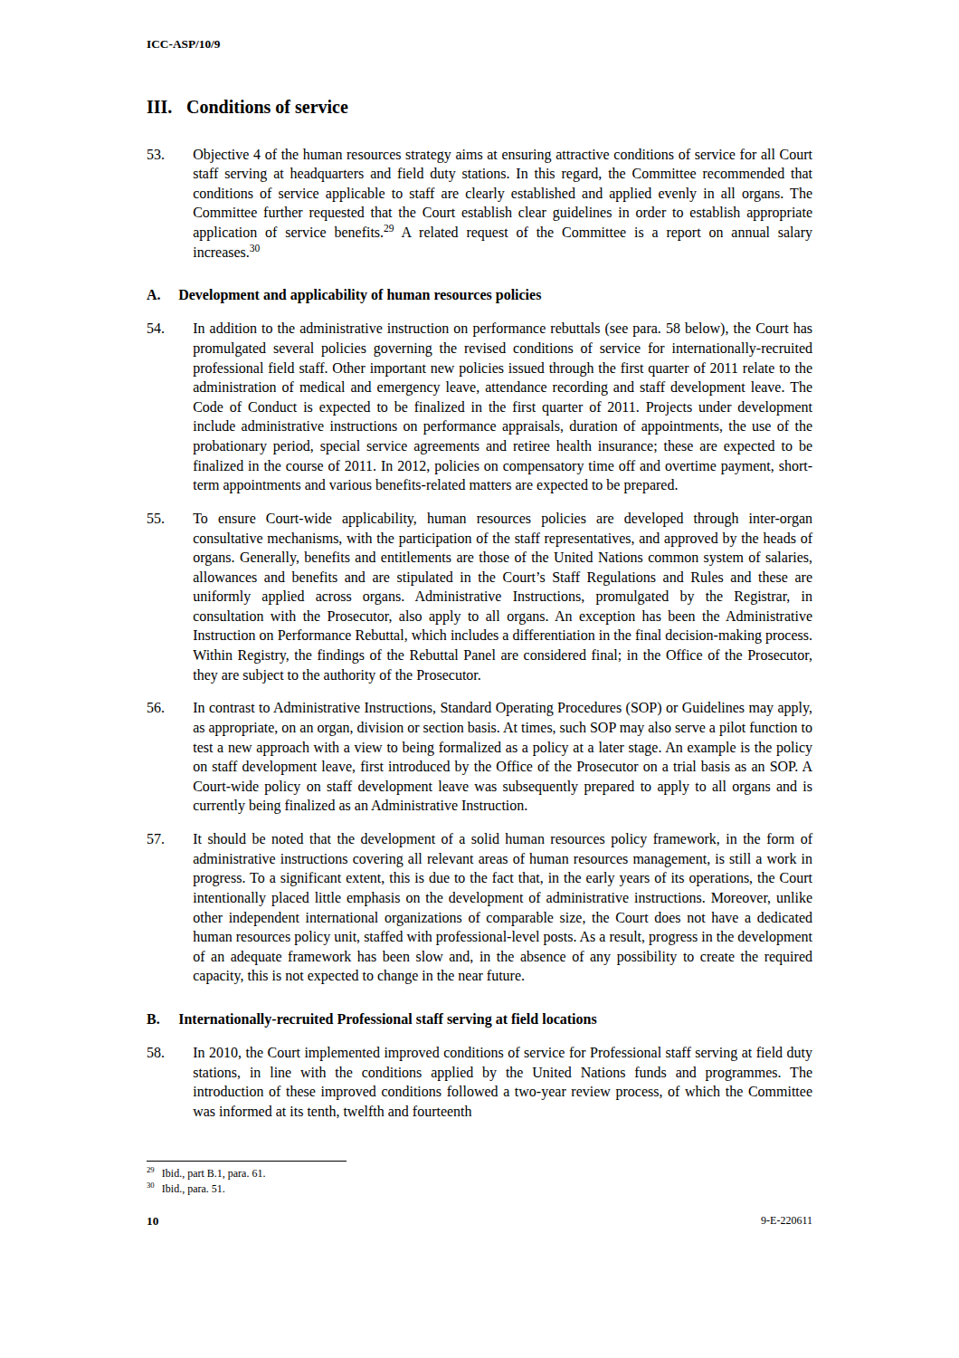ICC-ASP/10/9
III. Conditions of service
53. Objective 4 of the human resources strategy aims at ensuring attractive conditions of service for all Court staff serving at headquarters and field duty stations. In this regard, the Committee recommended that conditions of service applicable to staff are clearly established and applied evenly in all organs. The Committee further requested that the Court establish clear guidelines in order to establish appropriate application of service benefits.29 A related request of the Committee is a report on annual salary increases.30
A. Development and applicability of human resources policies
54. In addition to the administrative instruction on performance rebuttals (see para. 58 below), the Court has promulgated several policies governing the revised conditions of service for internationally-recruited professional field staff. Other important new policies issued through the first quarter of 2011 relate to the administration of medical and emergency leave, attendance recording and staff development leave. The Code of Conduct is expected to be finalized in the first quarter of 2011. Projects under development include administrative instructions on performance appraisals, duration of appointments, the use of the probationary period, special service agreements and retiree health insurance; these are expected to be finalized in the course of 2011. In 2012, policies on compensatory time off and overtime payment, short-term appointments and various benefits-related matters are expected to be prepared.
55. To ensure Court-wide applicability, human resources policies are developed through inter-organ consultative mechanisms, with the participation of the staff representatives, and approved by the heads of organs. Generally, benefits and entitlements are those of the United Nations common system of salaries, allowances and benefits and are stipulated in the Court’s Staff Regulations and Rules and these are uniformly applied across organs. Administrative Instructions, promulgated by the Registrar, in consultation with the Prosecutor, also apply to all organs. An exception has been the Administrative Instruction on Performance Rebuttal, which includes a differentiation in the final decision-making process. Within Registry, the findings of the Rebuttal Panel are considered final; in the Office of the Prosecutor, they are subject to the authority of the Prosecutor.
56. In contrast to Administrative Instructions, Standard Operating Procedures (SOP) or Guidelines may apply, as appropriate, on an organ, division or section basis. At times, such SOP may also serve a pilot function to test a new approach with a view to being formalized as a policy at a later stage. An example is the policy on staff development leave, first introduced by the Office of the Prosecutor on a trial basis as an SOP. A Court-wide policy on staff development leave was subsequently prepared to apply to all organs and is currently being finalized as an Administrative Instruction.
57. It should be noted that the development of a solid human resources policy framework, in the form of administrative instructions covering all relevant areas of human resources management, is still a work in progress. To a significant extent, this is due to the fact that, in the early years of its operations, the Court intentionally placed little emphasis on the development of administrative instructions. Moreover, unlike other independent international organizations of comparable size, the Court does not have a dedicated human resources policy unit, staffed with professional-level posts. As a result, progress in the development of an adequate framework has been slow and, in the absence of any possibility to create the required capacity, this is not expected to change in the near future.
B. Internationally-recruited Professional staff serving at field locations
58. In 2010, the Court implemented improved conditions of service for Professional staff serving at field duty stations, in line with the conditions applied by the United Nations funds and programmes. The introduction of these improved conditions followed a two-year review process, of which the Committee was informed at its tenth, twelfth and fourteenth
29 Ibid., part B.1, para. 61.
30 Ibid., para. 51.
10 9-E-220611